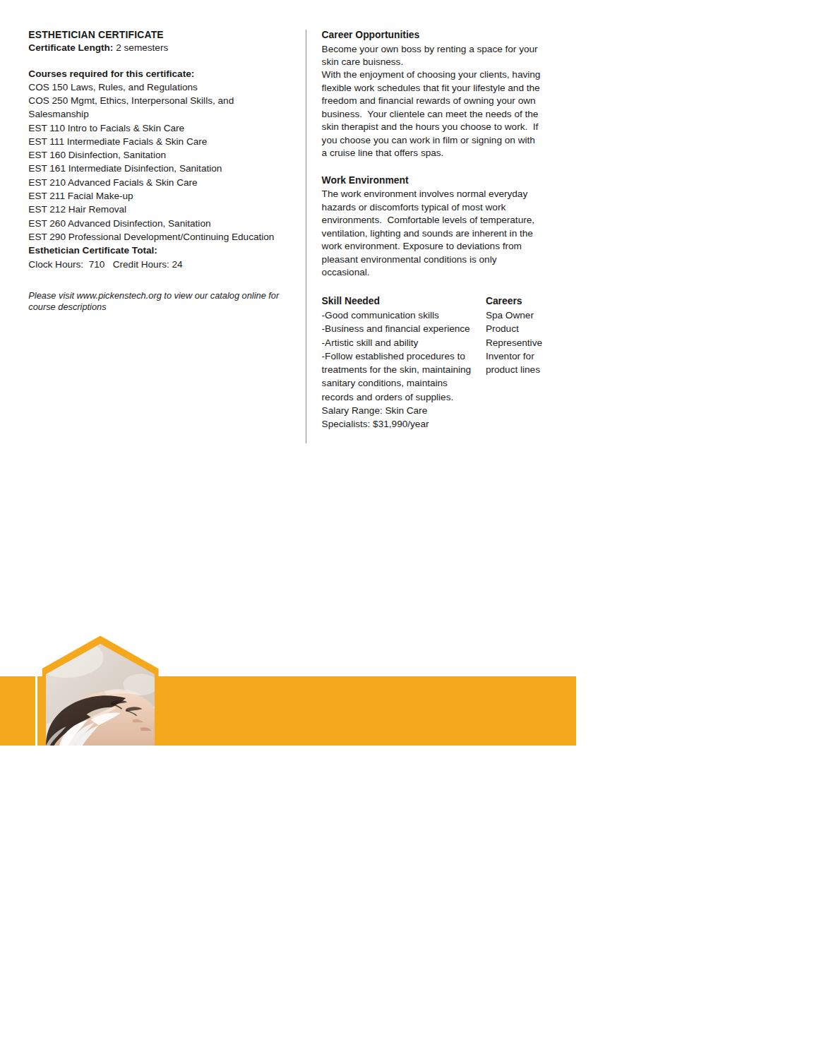ESTHETICIAN CERTIFICATE
Certificate Length: 2 semesters
Courses required for this certificate:
COS 150 Laws, Rules, and Regulations
COS 250 Mgmt, Ethics, Interpersonal Skills, and Salesmanship
EST 110 Intro to Facials & Skin Care
EST 111 Intermediate Facials & Skin Care
EST 160 Disinfection, Sanitation
EST 161 Intermediate Disinfection, Sanitation
EST 210 Advanced Facials & Skin Care
EST 211 Facial Make-up
EST 212 Hair Removal
EST 260 Advanced Disinfection, Sanitation
EST 290 Professional Development/Continuing Education
Esthetician Certificate Total:
Clock Hours: 710 Credit Hours: 24
Please visit www.pickenstech.org to view our catalog online for course descriptions
Career Opportunities
Become your own boss by renting a space for your skin care buisness.
With the enjoyment of choosing your clients, having flexible work schedules that fit your lifestyle and the freedom and financial rewards of owning your own business. Your clientele can meet the needs of the skin therapist and the hours you choose to work. If you choose you can work in film or signing on with a cruise line that offers spas.
Work Environment
The work environment involves normal everyday hazards or discomforts typical of most work environments. Comfortable levels of temperature, ventilation, lighting and sounds are inherent in the work environment. Exposure to deviations from pleasant environmental conditions is only occasional.
Skill Needed
-Good communication skills
-Business and financial experience
-Artistic skill and ability
-Follow established procedures to treatments for the skin, maintaining sanitary conditions, maintains records and orders of supplies.
Salary Range: Skin Care Specialists: $31,990/year
Careers
Spa Owner
Product Representive
Inventor for product lines